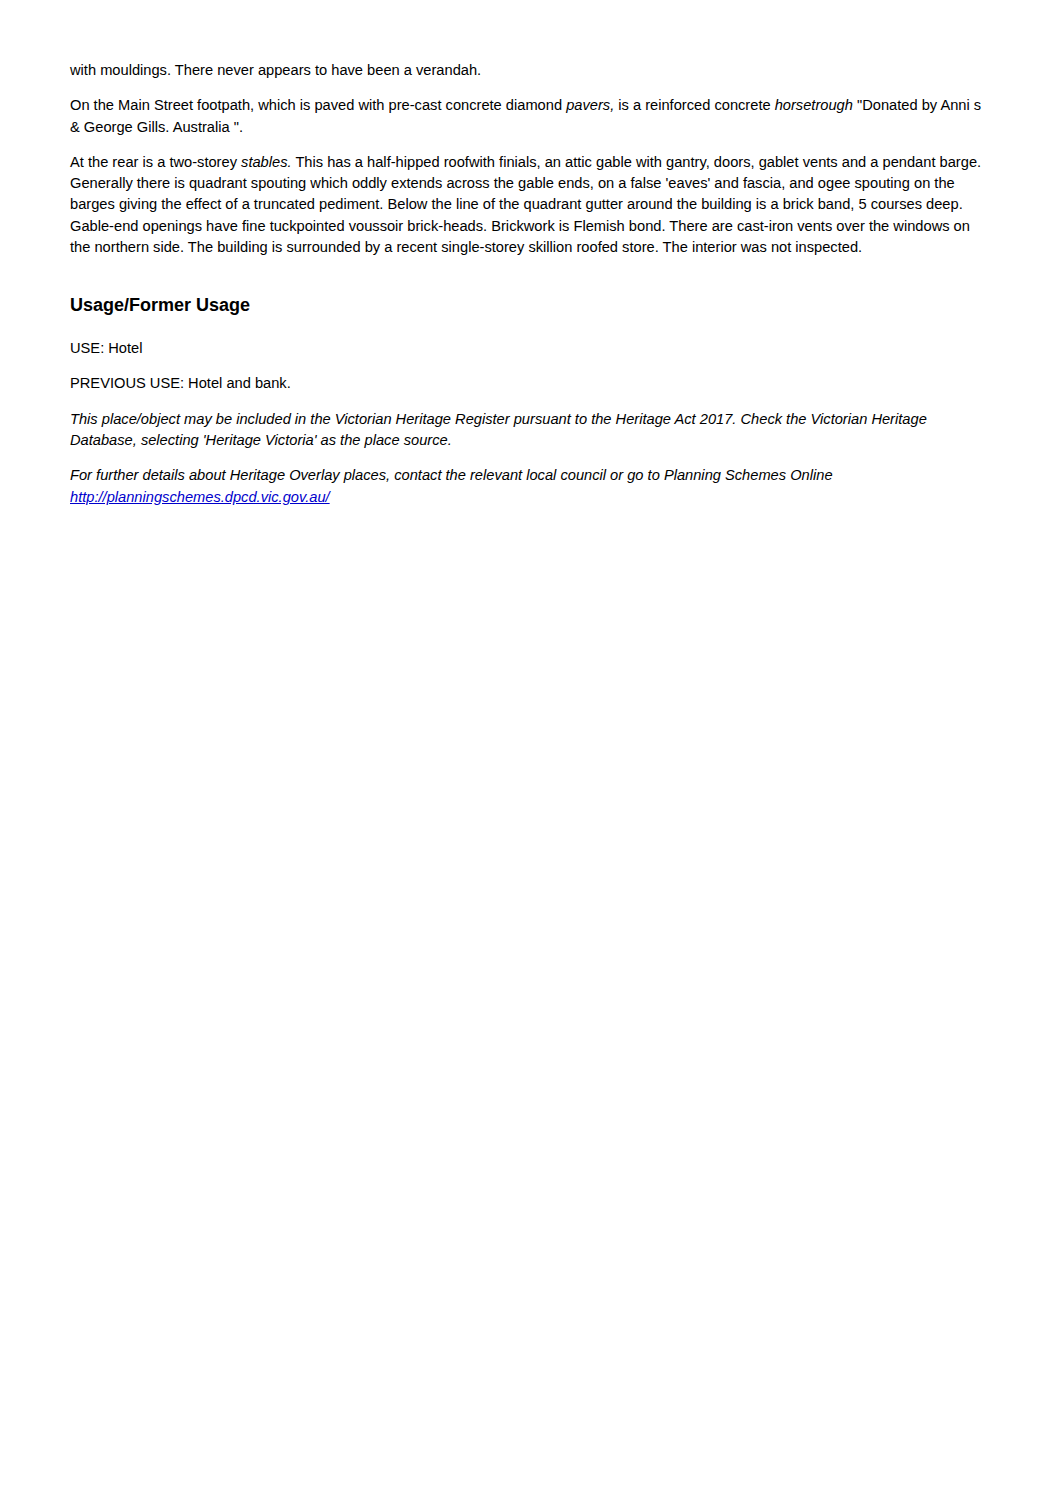with mouldings. There never appears to have been a verandah.
On the Main Street footpath, which is paved with pre-cast concrete diamond pavers, is a reinforced concrete horsetrough "Donated by Anni s & George Gills. Australia ".
At the rear is a two-storey stables. This has a half-hipped roofwith finials, an attic gable with gantry, doors, gablet vents and a pendant barge. Generally there is quadrant spouting which oddly extends across the gable ends, on a false 'eaves' and fascia, and ogee spouting on the barges giving the effect of a truncated pediment. Below the line of the quadrant gutter around the building is a brick band, 5 courses deep. Gable-end openings have fine tuckpointed voussoir brick-heads. Brickwork is Flemish bond. There are cast-iron vents over the windows on the northern side. The building is surrounded by a recent single-storey skillion roofed store. The interior was not inspected.
Usage/Former Usage
USE: Hotel
PREVIOUS USE: Hotel and bank.
This place/object may be included in the Victorian Heritage Register pursuant to the Heritage Act 2017. Check the Victorian Heritage Database, selecting 'Heritage Victoria' as the place source.
For further details about Heritage Overlay places, contact the relevant local council or go to Planning Schemes Online http://planningschemes.dpcd.vic.gov.au/